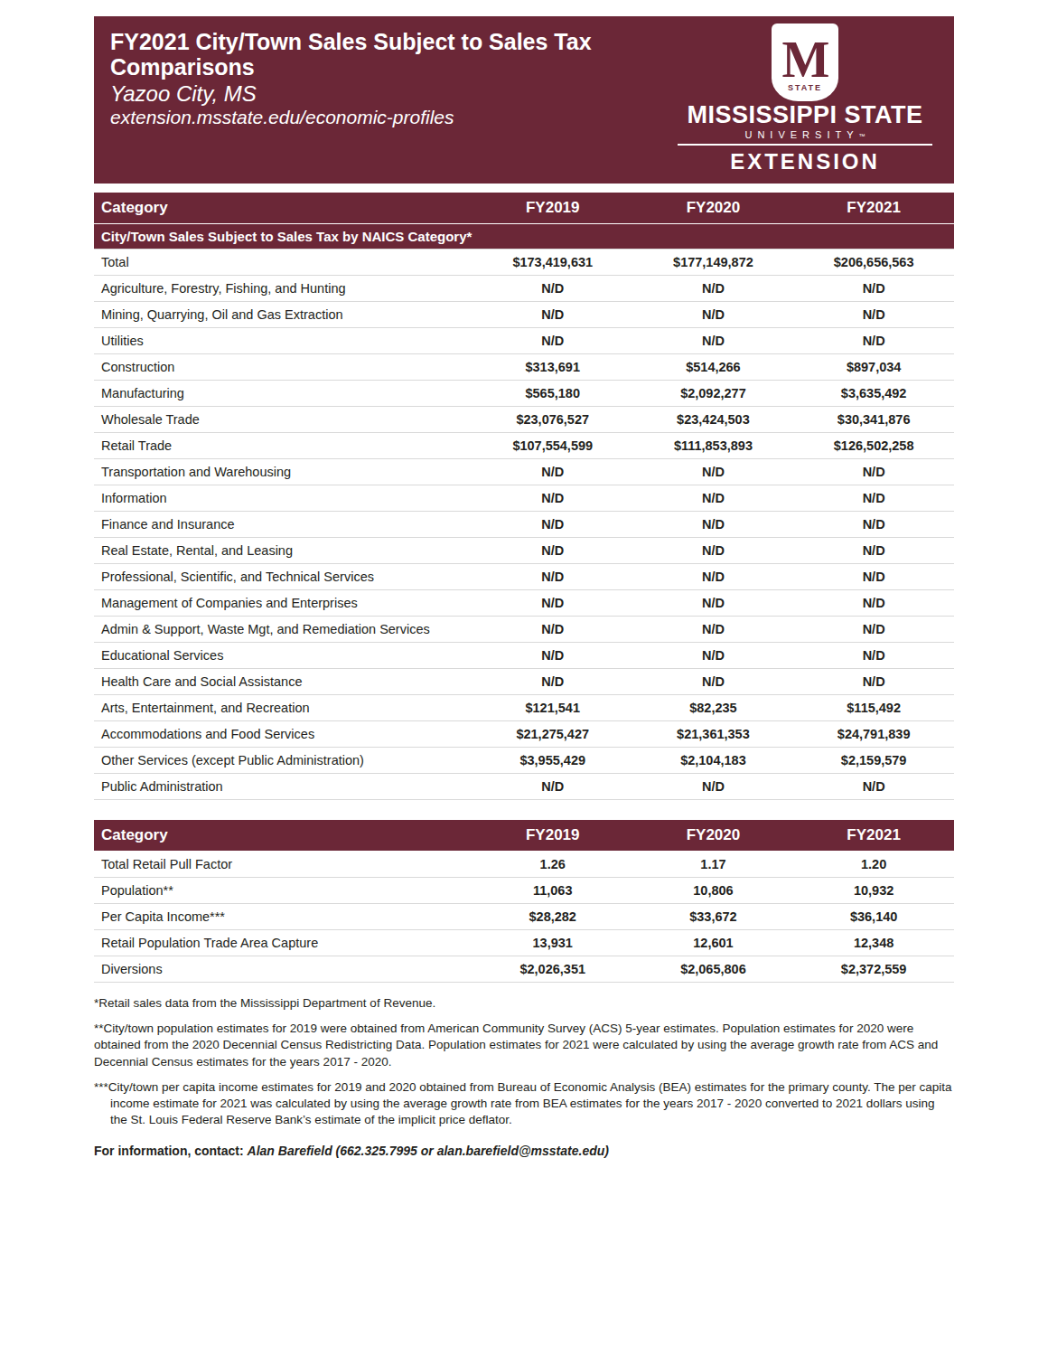FY2021 City/Town Sales Subject to Sales Tax Comparisons
Yazoo City, MS
extension.msstate.edu/economic-profiles
MISSISSIPPI STATE
UNIVERSITY™
EXTENSION
| City/Town Sales Subject to Sales Tax by NAICS Category* |
| Category | FY2019 | FY2020 | FY2021 |
| Total | $173,419,631 | $177,149,872 | $206,656,563 |
| Agriculture, Forestry, Fishing, and Hunting | N/D | N/D | N/D |
| Mining, Quarrying, Oil and Gas Extraction | N/D | N/D | N/D |
| Utilities | N/D | N/D | N/D |
| Construction | $313,691 | $514,266 | $897,034 |
| Manufacturing | $565,180 | $2,092,277 | $3,635,492 |
| Wholesale Trade | $23,076,527 | $23,424,503 | $30,341,876 |
| Retail Trade | $107,554,599 | $111,853,893 | $126,502,258 |
| Transportation and Warehousing | N/D | N/D | N/D |
| Information | N/D | N/D | N/D |
| Finance and Insurance | N/D | N/D | N/D |
| Real Estate, Rental, and Leasing | N/D | N/D | N/D |
| Professional, Scientific, and Technical Services | N/D | N/D | N/D |
| Management of Companies and Enterprises | N/D | N/D | N/D |
| Admin & Support, Waste Mgt, and Remediation Services | N/D | N/D | N/D |
| Educational Services | N/D | N/D | N/D |
| Health Care and Social Assistance | N/D | N/D | N/D |
| Arts, Entertainment, and Recreation | $121,541 | $82,235 | $115,492 |
| Accommodations and Food Services | $21,275,427 | $21,361,353 | $24,791,839 |
| Other Services (except Public Administration) | $3,955,429 | $2,104,183 | $2,159,579 |
| Public Administration | N/D | N/D | N/D |
| Category | FY2019 | FY2020 | FY2021 |
| --- | --- | --- | --- |
| Total Retail Pull Factor | 1.26 | 1.17 | 1.20 |
| Population** | 11,063 | 10,806 | 10,932 |
| Per Capita Income*** | $28,282 | $33,672 | $36,140 |
| Retail Population Trade Area Capture | 13,931 | 12,601 | 12,348 |
| Diversions | $2,026,351 | $2,065,806 | $2,372,559 |
*Retail sales data from the Mississippi Department of Revenue.
**City/town population estimates for 2019 were obtained from American Community Survey (ACS) 5-year estimates. Population estimates for 2020 were obtained from the 2020 Decennial Census Redistricting Data. Population estimates for 2021 were calculated by using the average growth rate from ACS and Decennial Census estimates for the years 2017 - 2020.
***City/town per capita income estimates for 2019 and 2020 obtained from Bureau of Economic Analysis (BEA) estimates for the primary county. The per capita income estimate for 2021 was calculated by using the average growth rate from BEA estimates for the years 2017 - 2020 converted to 2021 dollars using the St. Louis Federal Reserve Bank’s estimate of the implicit price deflator.
For information, contact: Alan Barefield (662.325.7995 or alan.barefield@msstate.edu)